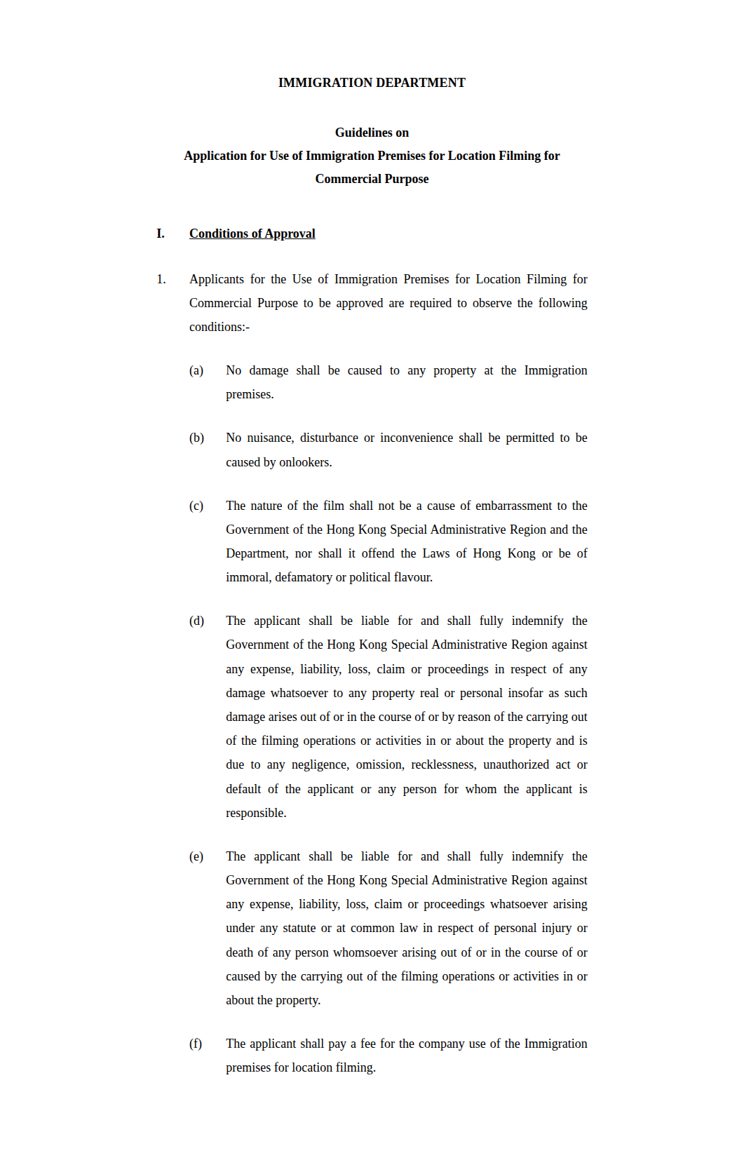IMMIGRATION DEPARTMENT
Guidelines on Application for Use of Immigration Premises for Location Filming for Commercial Purpose
I. Conditions of Approval
1. Applicants for the Use of Immigration Premises for Location Filming for Commercial Purpose to be approved are required to observe the following conditions:-
(a) No damage shall be caused to any property at the Immigration premises.
(b) No nuisance, disturbance or inconvenience shall be permitted to be caused by onlookers.
(c) The nature of the film shall not be a cause of embarrassment to the Government of the Hong Kong Special Administrative Region and the Department, nor shall it offend the Laws of Hong Kong or be of immoral, defamatory or political flavour.
(d) The applicant shall be liable for and shall fully indemnify the Government of the Hong Kong Special Administrative Region against any expense, liability, loss, claim or proceedings in respect of any damage whatsoever to any property real or personal insofar as such damage arises out of or in the course of or by reason of the carrying out of the filming operations or activities in or about the property and is due to any negligence, omission, recklessness, unauthorized act or default of the applicant or any person for whom the applicant is responsible.
(e) The applicant shall be liable for and shall fully indemnify the Government of the Hong Kong Special Administrative Region against any expense, liability, loss, claim or proceedings whatsoever arising under any statute or at common law in respect of personal injury or death of any person whomsoever arising out of or in the course of or caused by the carrying out of the filming operations or activities in or about the property.
(f) The applicant shall pay a fee for the company use of the Immigration premises for location filming.